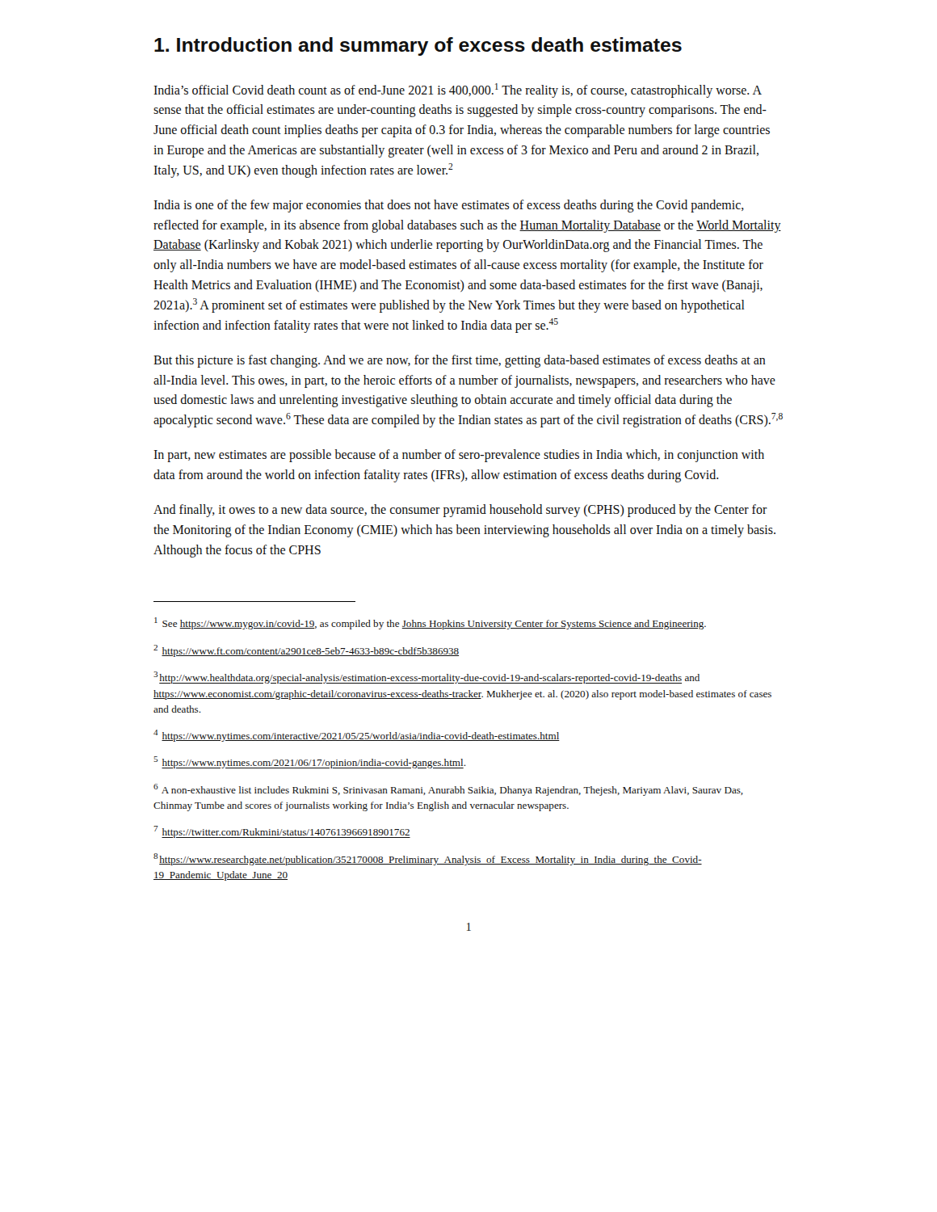1. Introduction and summary of excess death estimates
India’s official Covid death count as of end-June 2021 is 400,000.1 The reality is, of course, catastrophically worse. A sense that the official estimates are under-counting deaths is suggested by simple cross-country comparisons. The end-June official death count implies deaths per capita of 0.3 for India, whereas the comparable numbers for large countries in Europe and the Americas are substantially greater (well in excess of 3 for Mexico and Peru and around 2 in Brazil, Italy, US, and UK) even though infection rates are lower.2
India is one of the few major economies that does not have estimates of excess deaths during the Covid pandemic, reflected for example, in its absence from global databases such as the Human Mortality Database or the World Mortality Database (Karlinsky and Kobak 2021) which underlie reporting by OurWorldinData.org and the Financial Times. The only all-India numbers we have are model-based estimates of all-cause excess mortality (for example, the Institute for Health Metrics and Evaluation (IHME) and The Economist) and some data-based estimates for the first wave (Banaji, 2021a).3 A prominent set of estimates were published by the New York Times but they were based on hypothetical infection and infection fatality rates that were not linked to India data per se.45
But this picture is fast changing. And we are now, for the first time, getting data-based estimates of excess deaths at an all-India level. This owes, in part, to the heroic efforts of a number of journalists, newspapers, and researchers who have used domestic laws and unrelenting investigative sleuthing to obtain accurate and timely official data during the apocalyptic second wave.6 These data are compiled by the Indian states as part of the civil registration of deaths (CRS).7,8
In part, new estimates are possible because of a number of sero-prevalence studies in India which, in conjunction with data from around the world on infection fatality rates (IFRs), allow estimation of excess deaths during Covid.
And finally, it owes to a new data source, the consumer pyramid household survey (CPHS) produced by the Center for the Monitoring of the Indian Economy (CMIE) which has been interviewing households all over India on a timely basis. Although the focus of the CPHS
1 See https://www.mygov.in/covid-19, as compiled by the Johns Hopkins University Center for Systems Science and Engineering.
2 https://www.ft.com/content/a2901ce8-5eb7-4633-b89c-cbdf5b386938
3 http://www.healthdata.org/special-analysis/estimation-excess-mortality-due-covid-19-and-scalars-reported-covid-19-deaths and https://www.economist.com/graphic-detail/coronavirus-excess-deaths-tracker. Mukherjee et. al. (2020) also report model-based estimates of cases and deaths.
4 https://www.nytimes.com/interactive/2021/05/25/world/asia/india-covid-death-estimates.html
5 https://www.nytimes.com/2021/06/17/opinion/india-covid-ganges.html.
6 A non-exhaustive list includes Rukmini S, Srinivasan Ramani, Anurabh Saikia, Dhanya Rajendran, Thejesh, Mariyam Alavi, Saurav Das, Chinmay Tumbe and scores of journalists working for India’s English and vernacular newspapers.
7 https://twitter.com/Rukmini/status/1407613966918901762
8 https://www.researchgate.net/publication/352170008_Preliminary_Analysis_of_Excess_Mortality_in_India_during_the_Covid-19_Pandemic_Update_June_20
1